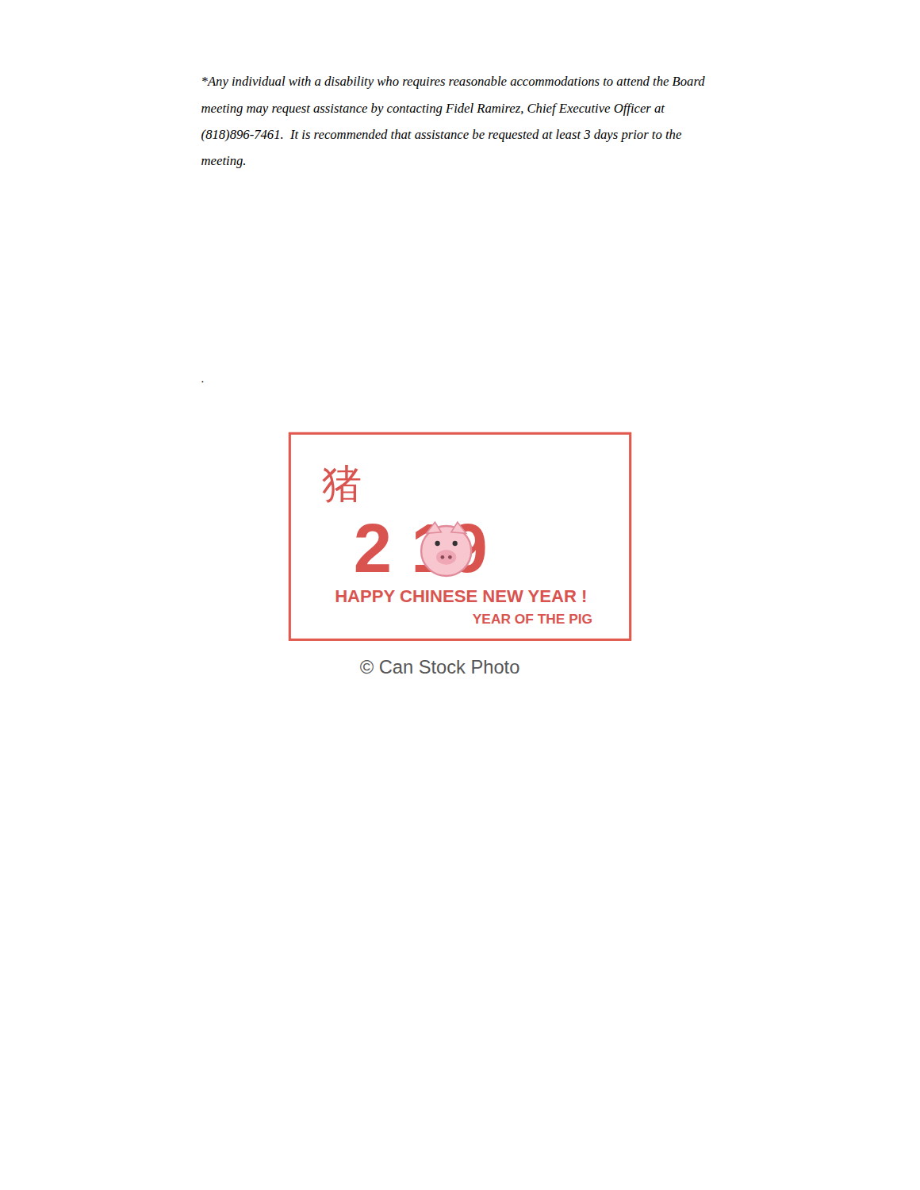*Any individual with a disability who requires reasonable accommodations to attend the Board meeting may request assistance by contacting Fidel Ramirez, Chief Executive Officer at (818)896-7461. It is recommended that assistance be requested at least 3 days prior to the meeting.
.